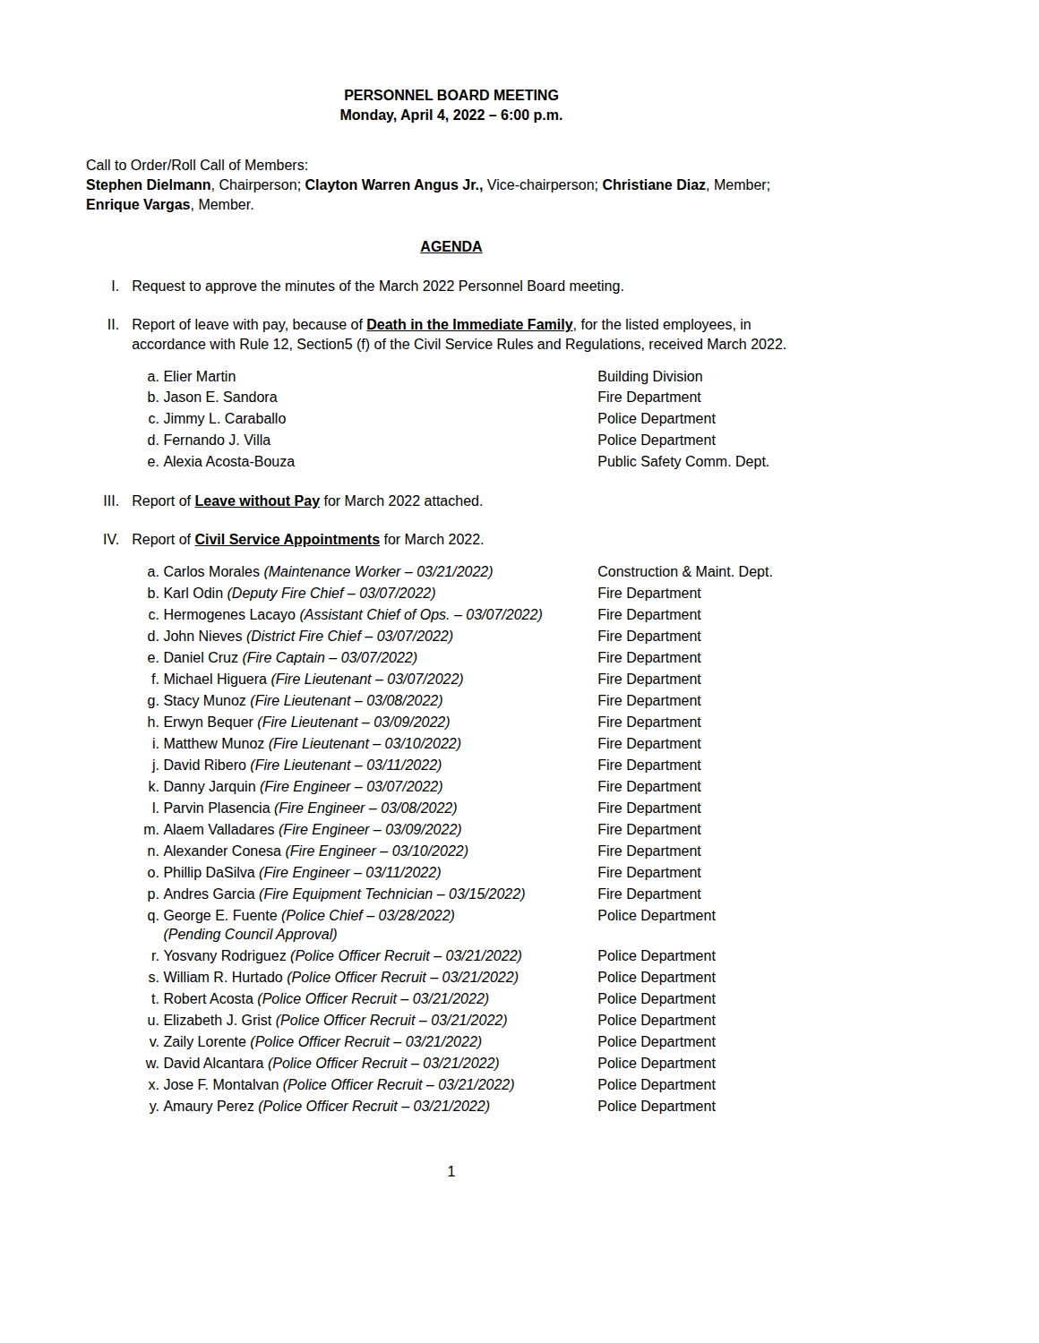PERSONNEL BOARD MEETING Monday, April 4, 2022 – 6:00 p.m.
Call to Order/Roll Call of Members:
Stephen Dielmann, Chairperson; Clayton Warren Angus Jr., Vice-chairperson; Christiane Diaz, Member; Enrique Vargas, Member.
AGENDA
Request to approve the minutes of the March 2022 Personnel Board meeting.
Report of leave with pay, because of Death in the Immediate Family, for the listed employees, in accordance with Rule 12, Section5 (f) of the Civil Service Rules and Regulations, received March 2022.
Elier Martin Building Division
Jason E. Sandora Fire Department
Jimmy L. Caraballo Police Department
Fernando J. Villa Police Department
Alexia Acosta-Bouza Public Safety Comm. Dept.
Report of Leave without Pay for March 2022 attached.
Report of Civil Service Appointments for March 2022.
Carlos Morales (Maintenance Worker – 03/21/2022) Construction & Maint. Dept.
Karl Odin (Deputy Fire Chief – 03/07/2022) Fire Department
Hermogenes Lacayo (Assistant Chief of Ops. – 03/07/2022) Fire Department
John Nieves (District Fire Chief – 03/07/2022) Fire Department
Daniel Cruz (Fire Captain – 03/07/2022) Fire Department
Michael Higuera (Fire Lieutenant – 03/07/2022) Fire Department
Stacy Munoz (Fire Lieutenant – 03/08/2022) Fire Department
Erwyn Bequer (Fire Lieutenant – 03/09/2022) Fire Department
Matthew Munoz (Fire Lieutenant – 03/10/2022) Fire Department
David Ribero (Fire Lieutenant – 03/11/2022) Fire Department
Danny Jarquin (Fire Engineer – 03/07/2022) Fire Department
Parvin Plasencia (Fire Engineer – 03/08/2022) Fire Department
Alaem Valladares (Fire Engineer – 03/09/2022) Fire Department
Alexander Conesa (Fire Engineer – 03/10/2022) Fire Department
Phillip DaSilva (Fire Engineer – 03/11/2022) Fire Department
Andres Garcia (Fire Equipment Technician – 03/15/2022) Fire Department
George E. Fuente (Police Chief – 03/28/2022) (Pending Council Approval) Police Department
Yosvany Rodriguez (Police Officer Recruit – 03/21/2022) Police Department
William R. Hurtado (Police Officer Recruit – 03/21/2022) Police Department
Robert Acosta (Police Officer Recruit – 03/21/2022) Police Department
Elizabeth J. Grist (Police Officer Recruit – 03/21/2022) Police Department
Zaily Lorente (Police Officer Recruit – 03/21/2022) Police Department
David Alcantara (Police Officer Recruit – 03/21/2022) Police Department
Jose F. Montalvan (Police Officer Recruit – 03/21/2022) Police Department
Amaury Perez (Police Officer Recruit – 03/21/2022) Police Department
1